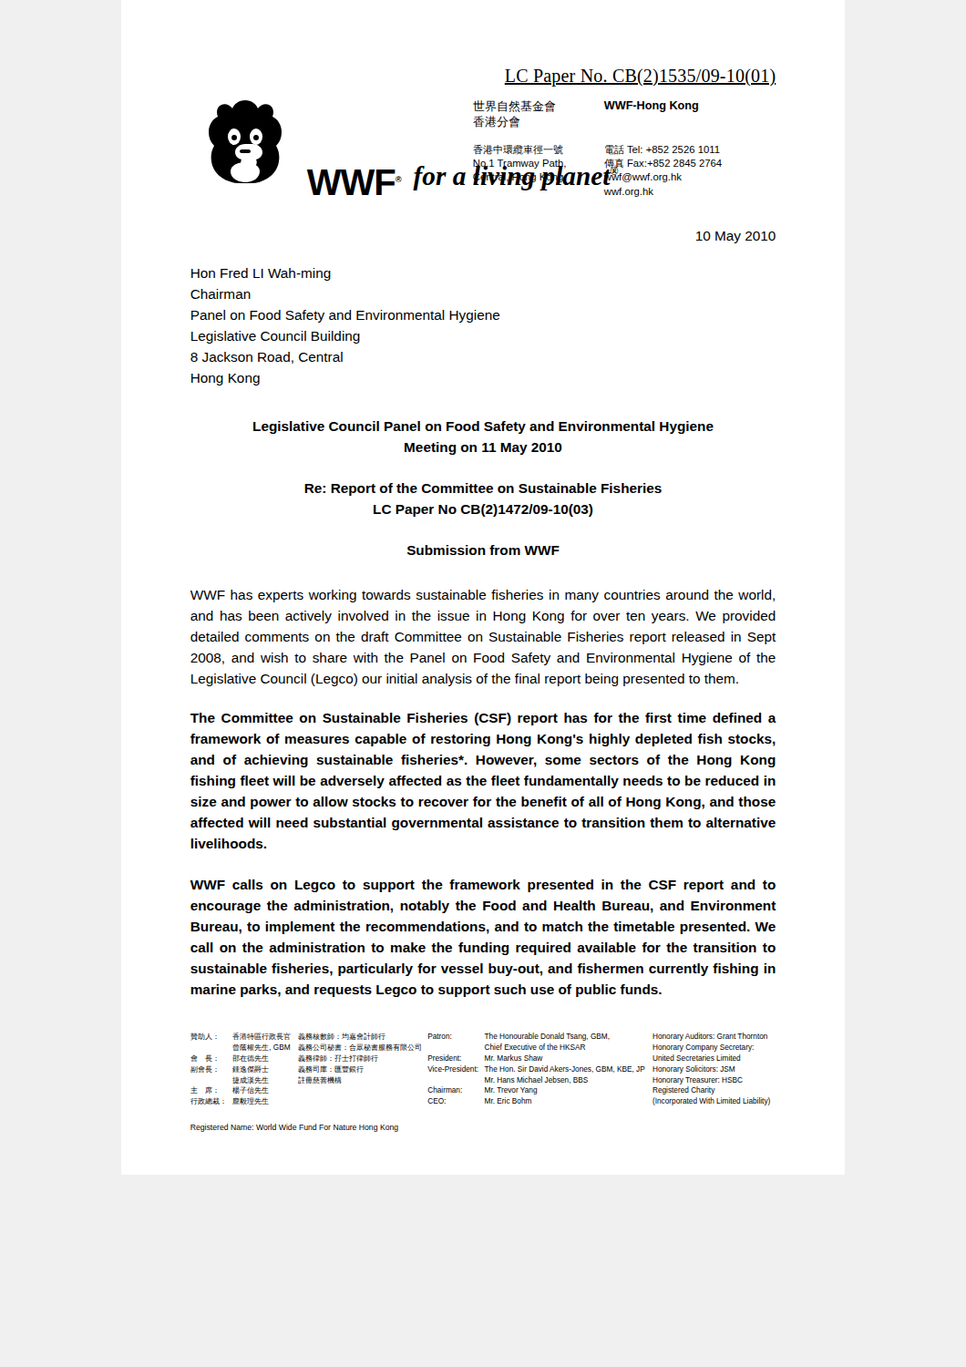LC Paper No. CB(2)1535/09-10(01)
WWF®
for a living planet®
世界自然基金會
香港分會
WWF-Hong Kong
香港中環纜車徑一號
No.1 Tramway Path,
Central, Hong Kong
電話 Tel: +852 2526 1011
傳真 Fax:+852 2845 2764
wwf@wwf.org.hk
wwf.org.hk
10 May 2010
Hon Fred LI Wah-ming
Chairman
Panel on Food Safety and Environmental Hygiene
Legislative Council Building
8 Jackson Road, Central
Hong Kong
Legislative Council Panel on Food Safety and Environmental Hygiene
Meeting on 11 May 2010
Re: Report of the Committee on Sustainable Fisheries
LC Paper No CB(2)1472/09-10(03)
Submission from WWF
WWF has experts working towards sustainable fisheries in many countries around the world, and has been actively involved in the issue in Hong Kong for over ten years. We provided detailed comments on the draft Committee on Sustainable Fisheries report released in Sept 2008, and wish to share with the Panel on Food Safety and Environmental Hygiene of the Legislative Council (Legco) our initial analysis of the final report being presented to them.
The Committee on Sustainable Fisheries (CSF) report has for the first time defined a framework of measures capable of restoring Hong Kong's highly depleted fish stocks, and of achieving sustainable fisheries*. However, some sectors of the Hong Kong fishing fleet will be adversely affected as the fleet fundamentally needs to be reduced in size and power to allow stocks to recover for the benefit of all of Hong Kong, and those affected will need substantial governmental assistance to transition them to alternative livelihoods.
WWF calls on Legco to support the framework presented in the CSF report and to encourage the administration, notably the Food and Health Bureau, and Environment Bureau, to implement the recommendations, and to match the timetable presented. We call on the administration to make the funding required available for the transition to sustainable fisheries, particularly for vessel buy-out, and fishermen currently fishing in marine parks, and requests Legco to support such use of public funds.
| 贊助人： | 香港特區行政長官 | 義務核數師：均嘉會計師行 | Patron: | The Honourable Donald Tsang, GBM, | Honorary Auditors: Grant Thornton |
| | 曾蔭權先生, GBM | 義務公司秘書：合眾秘書服務有限公司 | | Chief Executive of the HKSAR | Honorary Company Secretary: |
| 會 長： | 邵在德先生 | 義務律師：孖士打律師行 | President: | Mr. Markus Shaw | United Secretaries Limited |
| 副會長： | 鍾逸傑爵士 | 義務司庫：匯豐銀行 | Vice-President: | The Hon. Sir David Akers-Jones, GBM, KBE, JP | Honorary Solicitors: JSM |
| | 捷成漢先生 | 註冊慈善機構 | | Mr. Hans Michael Jebsen, BBS | Honorary Treasurer: HSBC |
| 主 席： | 楊子信先生 | | Chairman: | Mr. Trevor Yang | Registered Charity |
| 行政總裁： | 龐毅理先生 | | CEO: | Mr. Eric Bohm | (Incorporated With Limited Liability) |
Registered Name: World Wide Fund For Nature Hong Kong